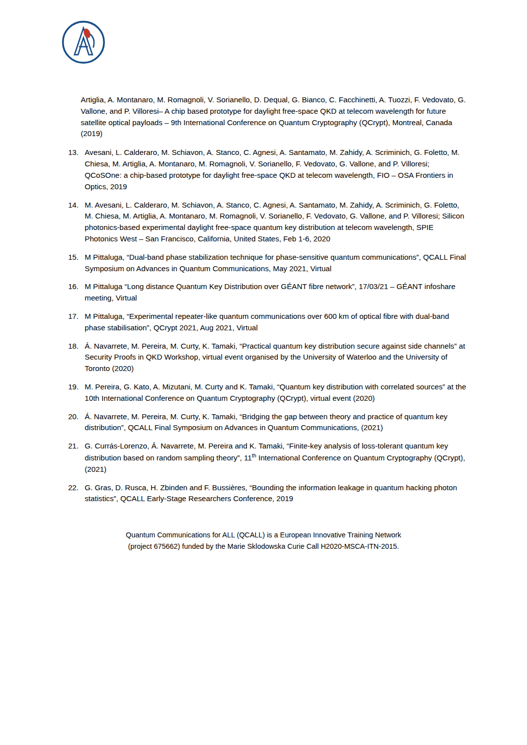Artiglia, A. Montanaro, M. Romagnoli, V. Sorianello, D. Dequal, G. Bianco, C. Facchinetti, A. Tuozzi, F. Vedovato, G. Vallone, and P. Villoresi– A chip based prototype for daylight free-space QKD at telecom wavelength for future satellite optical payloads – 9th International Conference on Quantum Cryptography (QCrypt), Montreal, Canada (2019)
Avesani, L. Calderaro, M. Schiavon, A. Stanco, C. Agnesi, A. Santamato, M. Zahidy, A. Scriminich, G. Foletto, M. Chiesa, M. Artiglia, A. Montanaro, M. Romagnoli, V. Sorianello, F. Vedovato, G. Vallone, and P. Villoresi; QCoSOne: a chip-based prototype for daylight free-space QKD at telecom wavelength, FIO – OSA Frontiers in Optics, 2019
M. Avesani, L. Calderaro, M. Schiavon, A. Stanco, C. Agnesi, A. Santamato, M. Zahidy, A. Scriminich, G. Foletto, M. Chiesa, M. Artiglia, A. Montanaro, M. Romagnoli, V. Sorianello, F. Vedovato, G. Vallone, and P. Villoresi; Silicon photonics-based experimental daylight free-space quantum key distribution at telecom wavelength, SPIE Photonics West – San Francisco, California, United States, Feb 1-6, 2020
M Pittaluga, “Dual-band phase stabilization technique for phase-sensitive quantum communications”, QCALL Final Symposium on Advances in Quantum Communications, May 2021, Virtual
M Pittaluga “Long distance Quantum Key Distribution over GÉANT fibre network”, 17/03/21 – GÉANT infoshare meeting, Virtual
M Pittaluga, “Experimental repeater-like quantum communications over 600 km of optical fibre with dual-band phase stabilisation”, QCrypt 2021, Aug 2021, Virtual
Á. Navarrete, M. Pereira, M. Curty, K. Tamaki, “Practical quantum key distribution secure against side channels” at Security Proofs in QKD Workshop, virtual event organised by the University of Waterloo and the University of Toronto (2020)
M. Pereira, G. Kato, A. Mizutani, M. Curty and K. Tamaki, “Quantum key distribution with correlated sources” at the 10th International Conference on Quantum Cryptography (QCrypt), virtual event (2020)
Á. Navarrete, M. Pereira, M. Curty, K. Tamaki, “Bridging the gap between theory and practice of quantum key distribution”, QCALL Final Symposium on Advances in Quantum Communications, (2021)
G. Currás-Lorenzo, Á. Navarrete, M. Pereira and K. Tamaki, “Finite-key analysis of loss-tolerant quantum key distribution based on random sampling theory”, 11th International Conference on Quantum Cryptography (QCrypt), (2021)
G. Gras, D. Rusca, H. Zbinden and F. Bussières, “Bounding the information leakage in quantum hacking photon statistics”, QCALL Early-Stage Researchers Conference, 2019
Quantum Communications for ALL (QCALL) is a European Innovative Training Network
(project 675662) funded by the Marie Sklodowska Curie Call H2020-MSCA-ITN-2015.